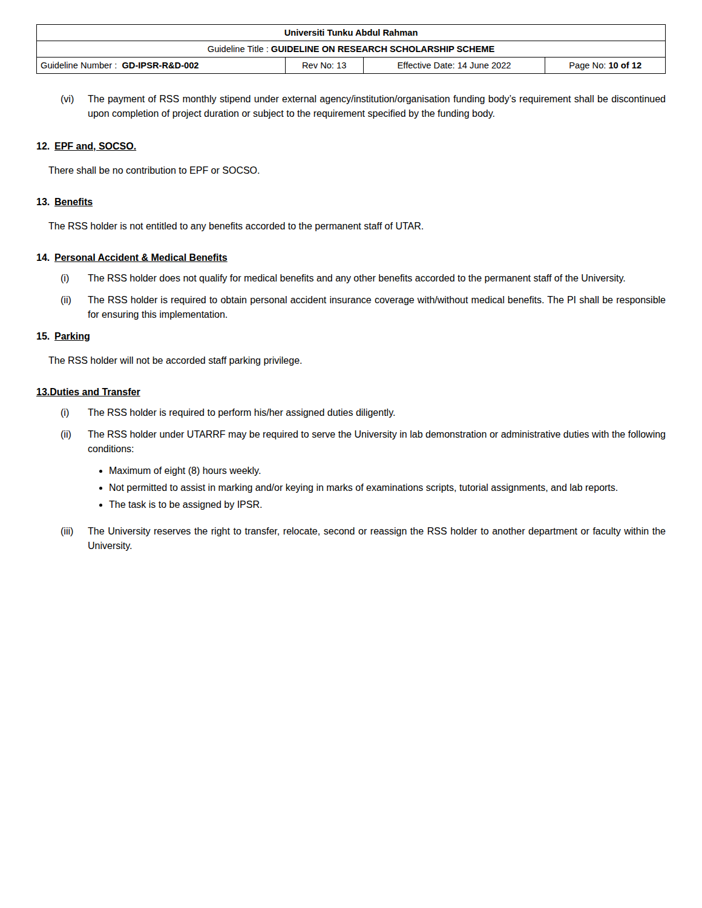| Universiti Tunku Abdul Rahman |
| Guideline Title : GUIDELINE ON RESEARCH SCHOLARSHIP SCHEME |
| Guideline Number : GD-IPSR-R&D-002 | Rev No: 13 | Effective Date: 14 June 2022 | Page No: 10 of 12 |
(vi)
The payment of RSS monthly stipend under external agency/institution/organisation funding body’s requirement shall be discontinued upon completion of project duration or subject to the requirement specified by the funding body.
12. EPF and, SOCSO.
There shall be no contribution to EPF or SOCSO.
13. Benefits
The RSS holder is not entitled to any benefits accorded to the permanent staff of UTAR.
14. Personal Accident & Medical Benefits
(i)
The RSS holder does not qualify for medical benefits and any other benefits accorded to the permanent staff of the University.
(ii)
The RSS holder is required to obtain personal accident insurance coverage with/without medical benefits. The PI shall be responsible for ensuring this implementation.
15. Parking
The RSS holder will not be accorded staff parking privilege.
13.Duties and Transfer
(i)
The RSS holder is required to perform his/her assigned duties diligently.
(ii)
The RSS holder under UTARRF may be required to serve the University in lab demonstration or administrative duties with the following conditions:
Maximum of eight (8) hours weekly.
Not permitted to assist in marking and/or keying in marks of examinations scripts, tutorial assignments, and lab reports.
The task is to be assigned by IPSR.
(iii)
The University reserves the right to transfer, relocate, second or reassign the RSS holder to another department or faculty within the University.